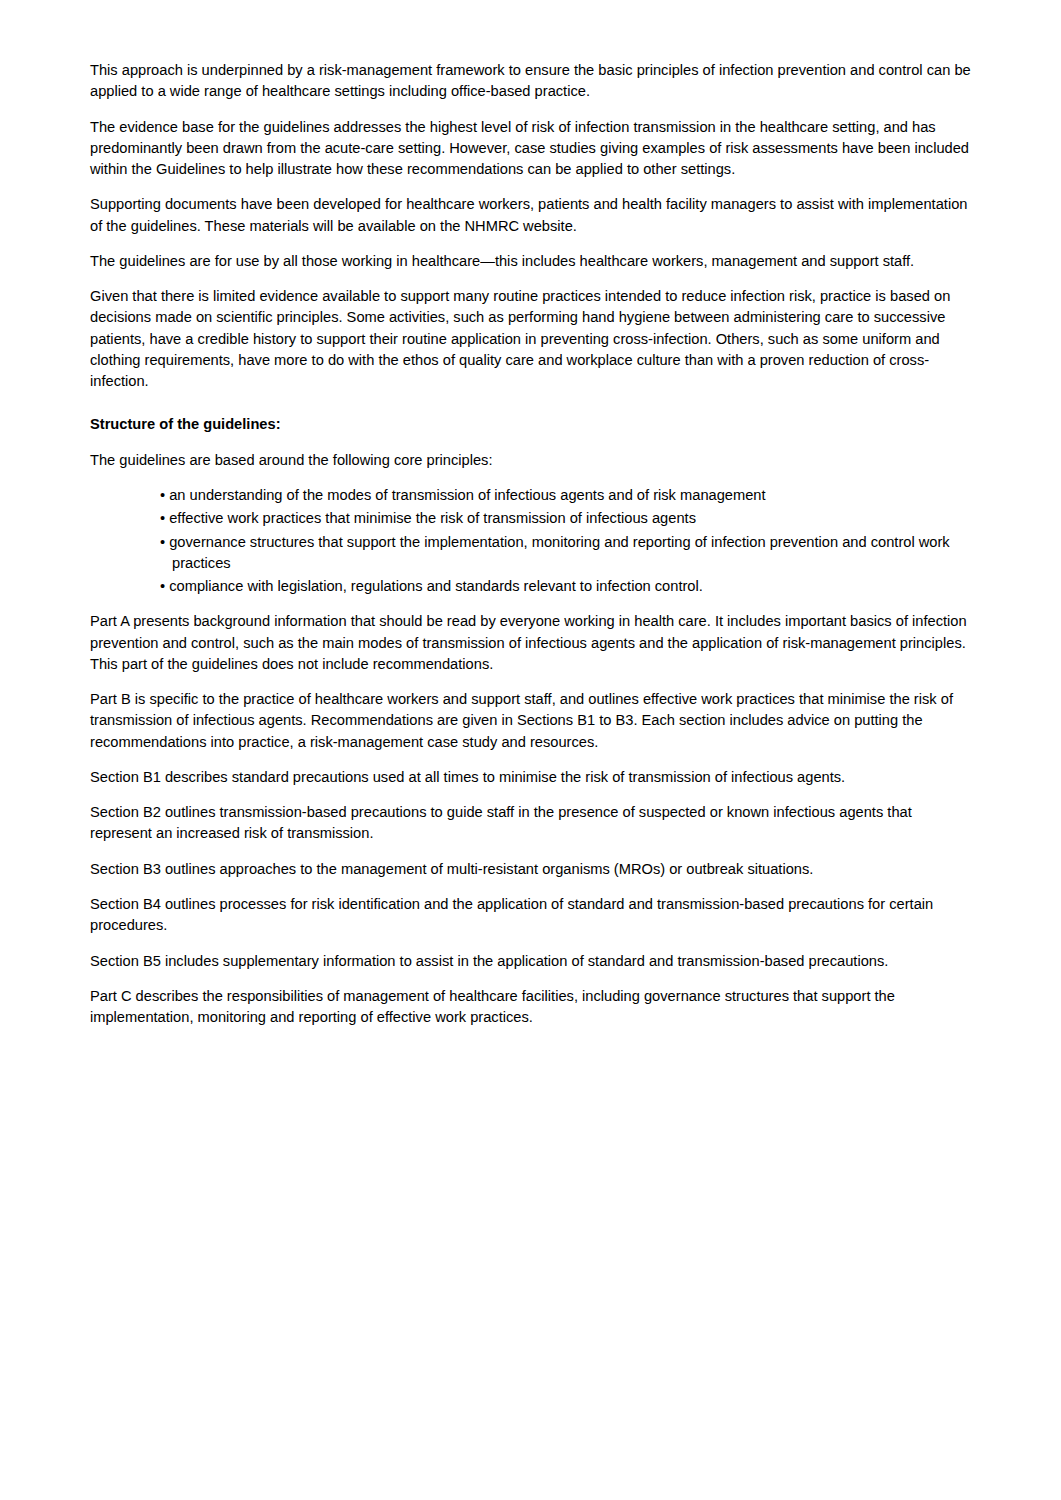This approach is underpinned by a risk-management framework to ensure the basic principles of infection prevention and control can be applied to a wide range of healthcare settings including office-based practice.
The evidence base for the guidelines addresses the highest level of risk of infection transmission in the healthcare setting, and has predominantly been drawn from the acute-care setting. However, case studies giving examples of risk assessments have been included within the Guidelines to help illustrate how these recommendations can be applied to other settings.
Supporting documents have been developed for healthcare workers, patients and health facility managers to assist with implementation of the guidelines. These materials will be available on the NHMRC website.
The guidelines are for use by all those working in healthcare—this includes healthcare workers, management and support staff.
Given that there is limited evidence available to support many routine practices intended to reduce infection risk, practice is based on decisions made on scientific principles. Some activities, such as performing hand hygiene between administering care to successive patients, have a credible history to support their routine application in preventing cross-infection. Others, such as some uniform and clothing requirements, have more to do with the ethos of quality care and workplace culture than with a proven reduction of cross-infection.
Structure of the guidelines:
The guidelines are based around the following core principles:
an understanding of the modes of transmission of infectious agents and of risk management
effective work practices that minimise the risk of transmission of infectious agents
governance structures that support the implementation, monitoring and reporting of infection prevention and control work practices
compliance with legislation, regulations and standards relevant to infection control.
Part A presents background information that should be read by everyone working in health care. It includes important basics of infection prevention and control, such as the main modes of transmission of infectious agents and the application of risk-management principles. This part of the guidelines does not include recommendations.
Part B is specific to the practice of healthcare workers and support staff, and outlines effective work practices that minimise the risk of transmission of infectious agents. Recommendations are given in Sections B1 to B3. Each section includes advice on putting the recommendations into practice, a risk-management case study and resources.
Section B1 describes standard precautions used at all times to minimise the risk of transmission of infectious agents.
Section B2 outlines transmission-based precautions to guide staff in the presence of suspected or known infectious agents that represent an increased risk of transmission.
Section B3 outlines approaches to the management of multi-resistant organisms (MROs) or outbreak situations.
Section B4 outlines processes for risk identification and the application of standard and transmission-based precautions for certain procedures.
Section B5 includes supplementary information to assist in the application of standard and transmission-based precautions.
Part C describes the responsibilities of management of healthcare facilities, including governance structures that support the implementation, monitoring and reporting of effective work practices.